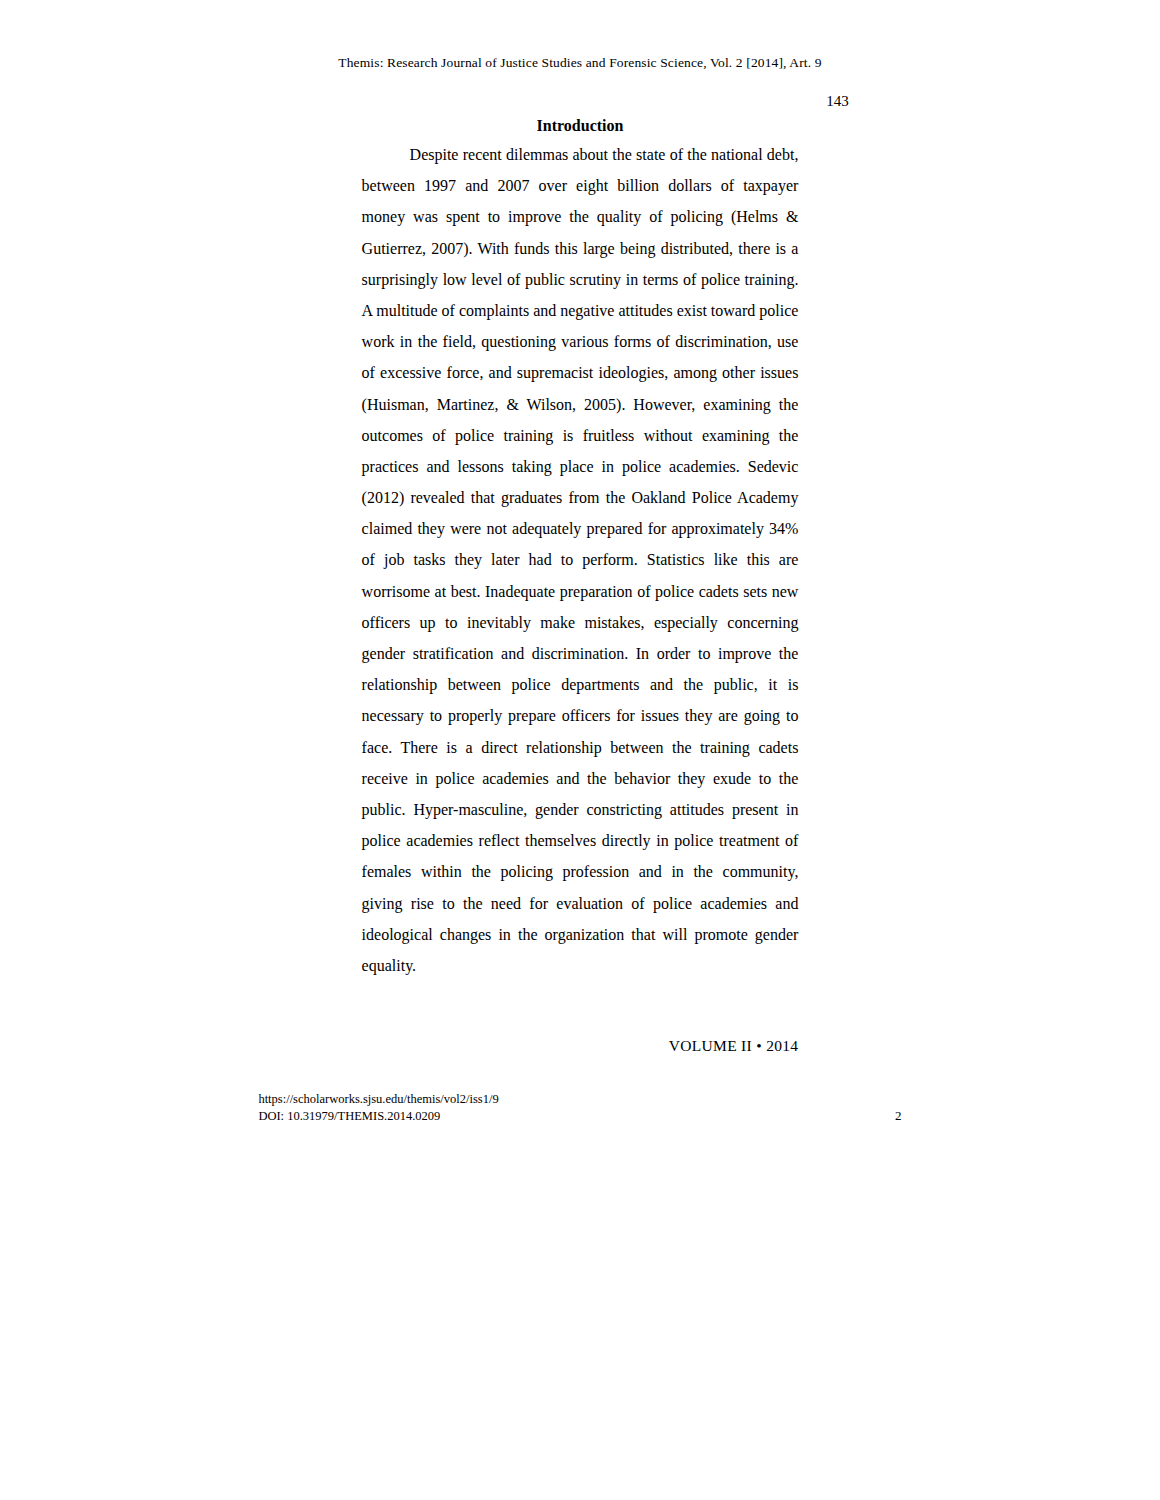Themis: Research Journal of Justice Studies and Forensic Science, Vol. 2 [2014], Art. 9
143
Introduction
Despite recent dilemmas about the state of the national debt, between 1997 and 2007 over eight billion dollars of taxpayer money was spent to improve the quality of policing (Helms & Gutierrez, 2007). With funds this large being distributed, there is a surprisingly low level of public scrutiny in terms of police training. A multitude of complaints and negative attitudes exist toward police work in the field, questioning various forms of discrimination, use of excessive force, and supremacist ideologies, among other issues (Huisman, Martinez, & Wilson, 2005). However, examining the outcomes of police training is fruitless without examining the practices and lessons taking place in police academies. Sedevic (2012) revealed that graduates from the Oakland Police Academy claimed they were not adequately prepared for approximately 34% of job tasks they later had to perform. Statistics like this are worrisome at best. Inadequate preparation of police cadets sets new officers up to inevitably make mistakes, especially concerning gender stratification and discrimination. In order to improve the relationship between police departments and the public, it is necessary to properly prepare officers for issues they are going to face. There is a direct relationship between the training cadets receive in police academies and the behavior they exude to the public. Hyper-masculine, gender constricting attitudes present in police academies reflect themselves directly in police treatment of females within the policing profession and in the community, giving rise to the need for evaluation of police academies and ideological changes in the organization that will promote gender equality.
VOLUME II • 2014
https://scholarworks.sjsu.edu/themis/vol2/iss1/9
DOI: 10.31979/THEMIS.2014.0209
2